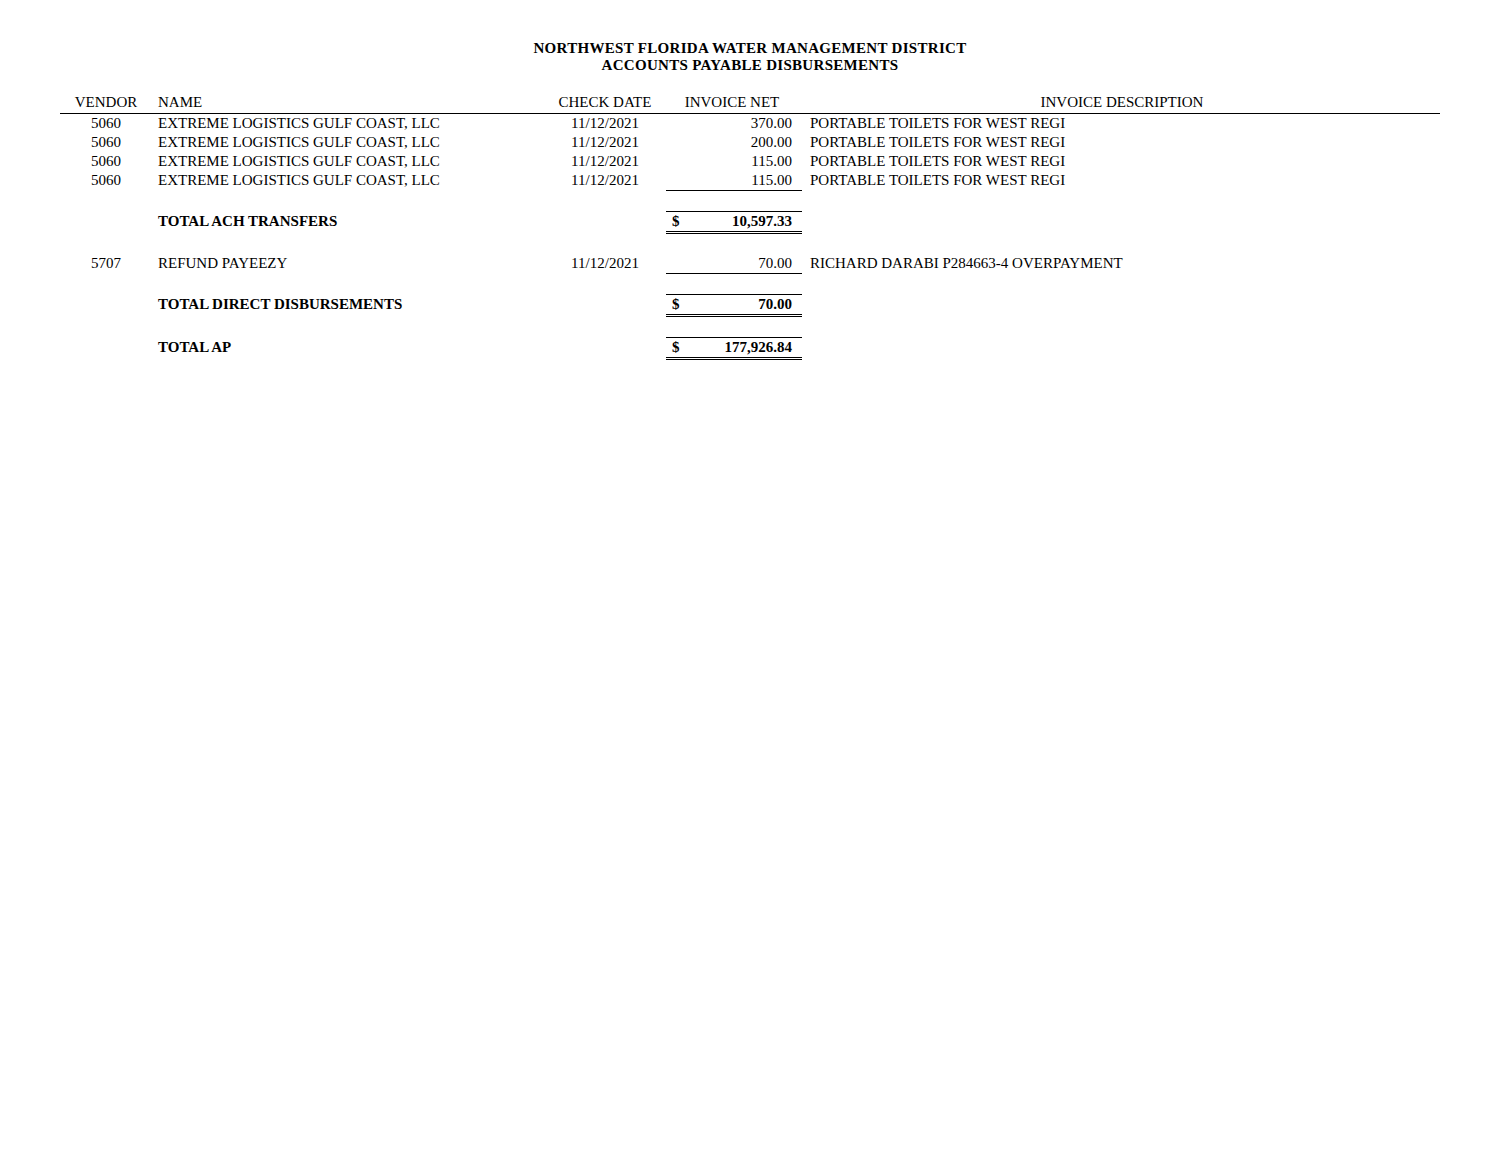NORTHWEST FLORIDA WATER MANAGEMENT DISTRICT
ACCOUNTS PAYABLE DISBURSEMENTS
| VENDOR | NAME | CHECK DATE | INVOICE NET | INVOICE DESCRIPTION |
| --- | --- | --- | --- | --- |
| 5060 | EXTREME LOGISTICS GULF COAST, LLC | 11/12/2021 | 370.00 | PORTABLE TOILETS FOR WEST REGI |
| 5060 | EXTREME LOGISTICS GULF COAST, LLC | 11/12/2021 | 200.00 | PORTABLE TOILETS FOR WEST REGI |
| 5060 | EXTREME LOGISTICS GULF COAST, LLC | 11/12/2021 | 115.00 | PORTABLE TOILETS FOR WEST REGI |
| 5060 | EXTREME LOGISTICS GULF COAST, LLC | 11/12/2021 | 115.00 | PORTABLE TOILETS FOR WEST REGI |
| | TOTAL ACH TRANSFERS | | $ 10,597.33 | |
| 5707 | REFUND PAYEEZY | 11/12/2021 | 70.00 | RICHARD DARABI P284663-4 OVERPAYMENT |
| | TOTAL DIRECT DISBURSEMENTS | | $ 70.00 | |
| | TOTAL AP | | $ 177,926.84 | |